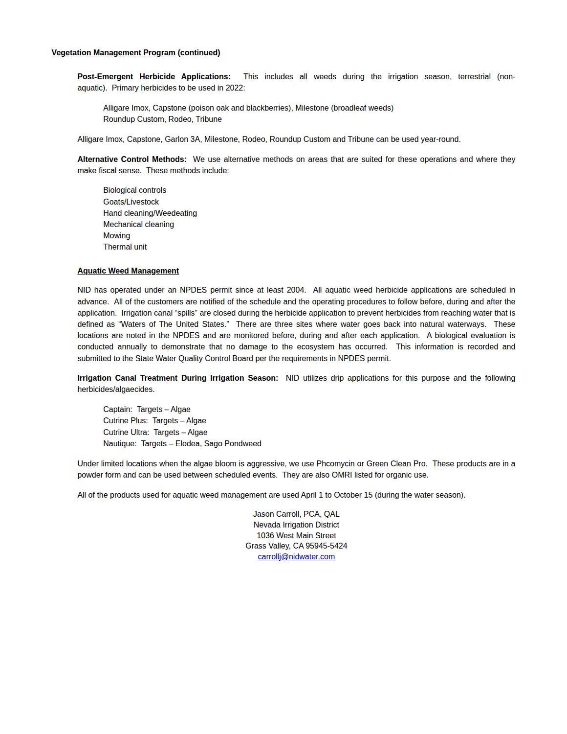Vegetation Management Program (continued)
Post-Emergent Herbicide Applications: This includes all weeds during the irrigation season, terrestrial (non-aquatic). Primary herbicides to be used in 2022:
Alligare Imox, Capstone (poison oak and blackberries), Milestone (broadleaf weeds)
Roundup Custom, Rodeo, Tribune
Alligare Imox, Capstone, Garlon 3A, Milestone, Rodeo, Roundup Custom and Tribune can be used year-round.
Alternative Control Methods: We use alternative methods on areas that are suited for these operations and where they make fiscal sense. These methods include:
Biological controls
Goats/Livestock
Hand cleaning/Weedeating
Mechanical cleaning
Mowing
Thermal unit
Aquatic Weed Management
NID has operated under an NPDES permit since at least 2004. All aquatic weed herbicide applications are scheduled in advance. All of the customers are notified of the schedule and the operating procedures to follow before, during and after the application. Irrigation canal “spills” are closed during the herbicide application to prevent herbicides from reaching water that is defined as “Waters of The United States.” There are three sites where water goes back into natural waterways. These locations are noted in the NPDES and are monitored before, during and after each application. A biological evaluation is conducted annually to demonstrate that no damage to the ecosystem has occurred. This information is recorded and submitted to the State Water Quality Control Board per the requirements in NPDES permit.
Irrigation Canal Treatment During Irrigation Season: NID utilizes drip applications for this purpose and the following herbicides/algaecides.
Captain: Targets – Algae
Cutrine Plus: Targets – Algae
Cutrine Ultra: Targets – Algae
Nautique: Targets – Elodea, Sago Pondweed
Under limited locations when the algae bloom is aggressive, we use Phcomycin or Green Clean Pro. These products are in a powder form and can be used between scheduled events. They are also OMRI listed for organic use.
All of the products used for aquatic weed management are used April 1 to October 15 (during the water season).
Jason Carroll, PCA, QAL
Nevada Irrigation District
1036 West Main Street
Grass Valley, CA 95945-5424
carrollj@nidwater.com